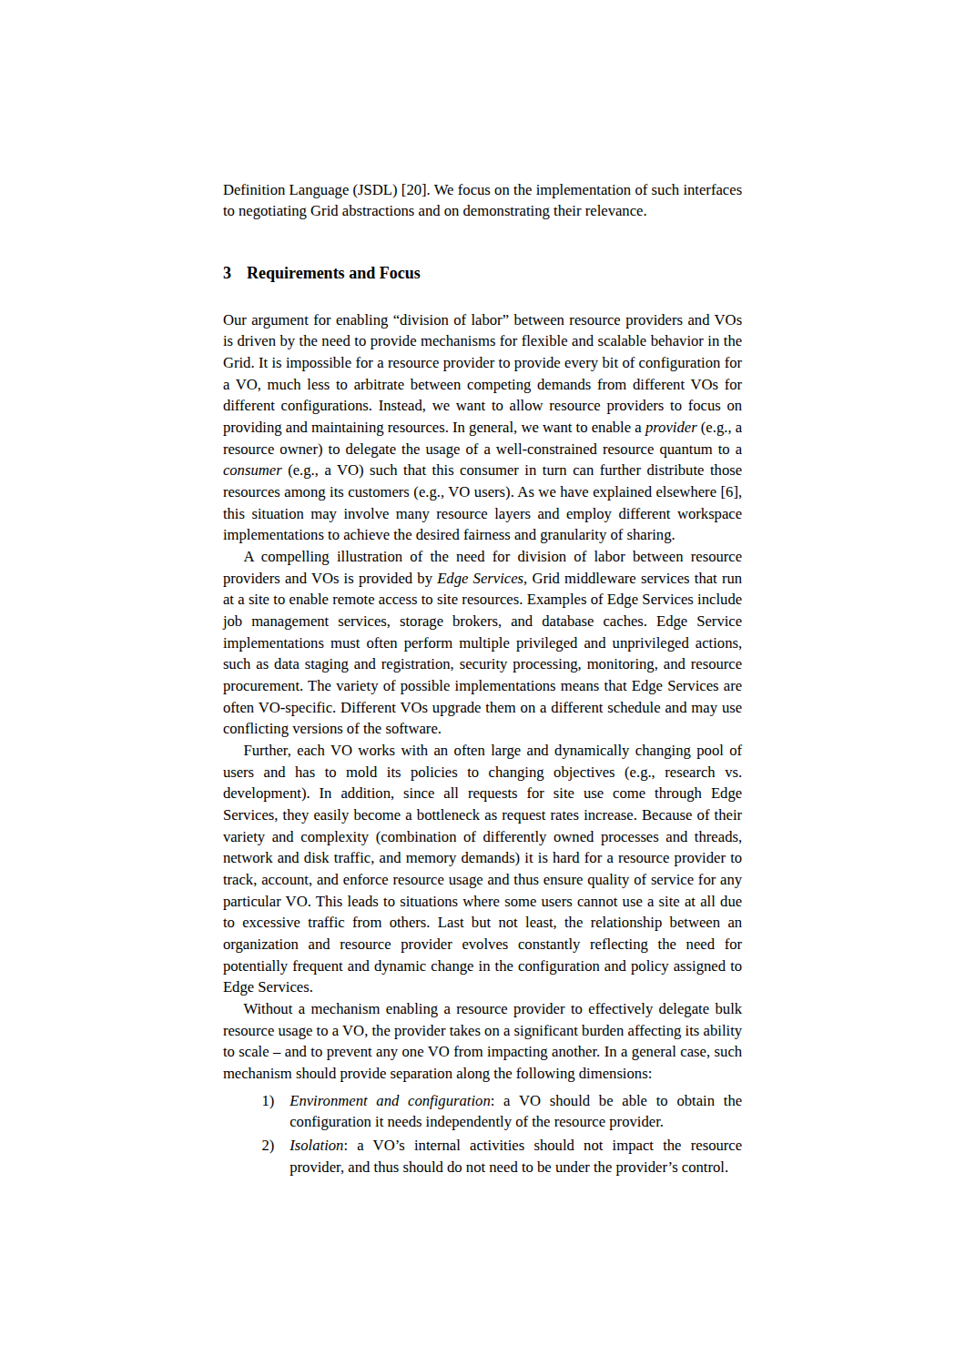Definition Language (JSDL) [20]. We focus on the implementation of such interfaces to negotiating Grid abstractions and on demonstrating their relevance.
3 Requirements and Focus
Our argument for enabling “division of labor” between resource providers and VOs is driven by the need to provide mechanisms for flexible and scalable behavior in the Grid. It is impossible for a resource provider to provide every bit of configuration for a VO, much less to arbitrate between competing demands from different VOs for different configurations. Instead, we want to allow resource providers to focus on providing and maintaining resources. In general, we want to enable a provider (e.g., a resource owner) to delegate the usage of a well-constrained resource quantum to a consumer (e.g., a VO) such that this consumer in turn can further distribute those resources among its customers (e.g., VO users). As we have explained elsewhere [6], this situation may involve many resource layers and employ different workspace implementations to achieve the desired fairness and granularity of sharing.
A compelling illustration of the need for division of labor between resource providers and VOs is provided by Edge Services, Grid middleware services that run at a site to enable remote access to site resources. Examples of Edge Services include job management services, storage brokers, and database caches. Edge Service implementations must often perform multiple privileged and unprivileged actions, such as data staging and registration, security processing, monitoring, and resource procurement. The variety of possible implementations means that Edge Services are often VO-specific. Different VOs upgrade them on a different schedule and may use conflicting versions of the software.
Further, each VO works with an often large and dynamically changing pool of users and has to mold its policies to changing objectives (e.g., research vs. development). In addition, since all requests for site use come through Edge Services, they easily become a bottleneck as request rates increase. Because of their variety and complexity (combination of differently owned processes and threads, network and disk traffic, and memory demands) it is hard for a resource provider to track, account, and enforce resource usage and thus ensure quality of service for any particular VO. This leads to situations where some users cannot use a site at all due to excessive traffic from others. Last but not least, the relationship between an organization and resource provider evolves constantly reflecting the need for potentially frequent and dynamic change in the configuration and policy assigned to Edge Services.
Without a mechanism enabling a resource provider to effectively delegate bulk resource usage to a VO, the provider takes on a significant burden affecting its ability to scale – and to prevent any one VO from impacting another. In a general case, such mechanism should provide separation along the following dimensions:
1) Environment and configuration: a VO should be able to obtain the configuration it needs independently of the resource provider.
2) Isolation: a VO’s internal activities should not impact the resource provider, and thus should do not need to be under the provider’s control.